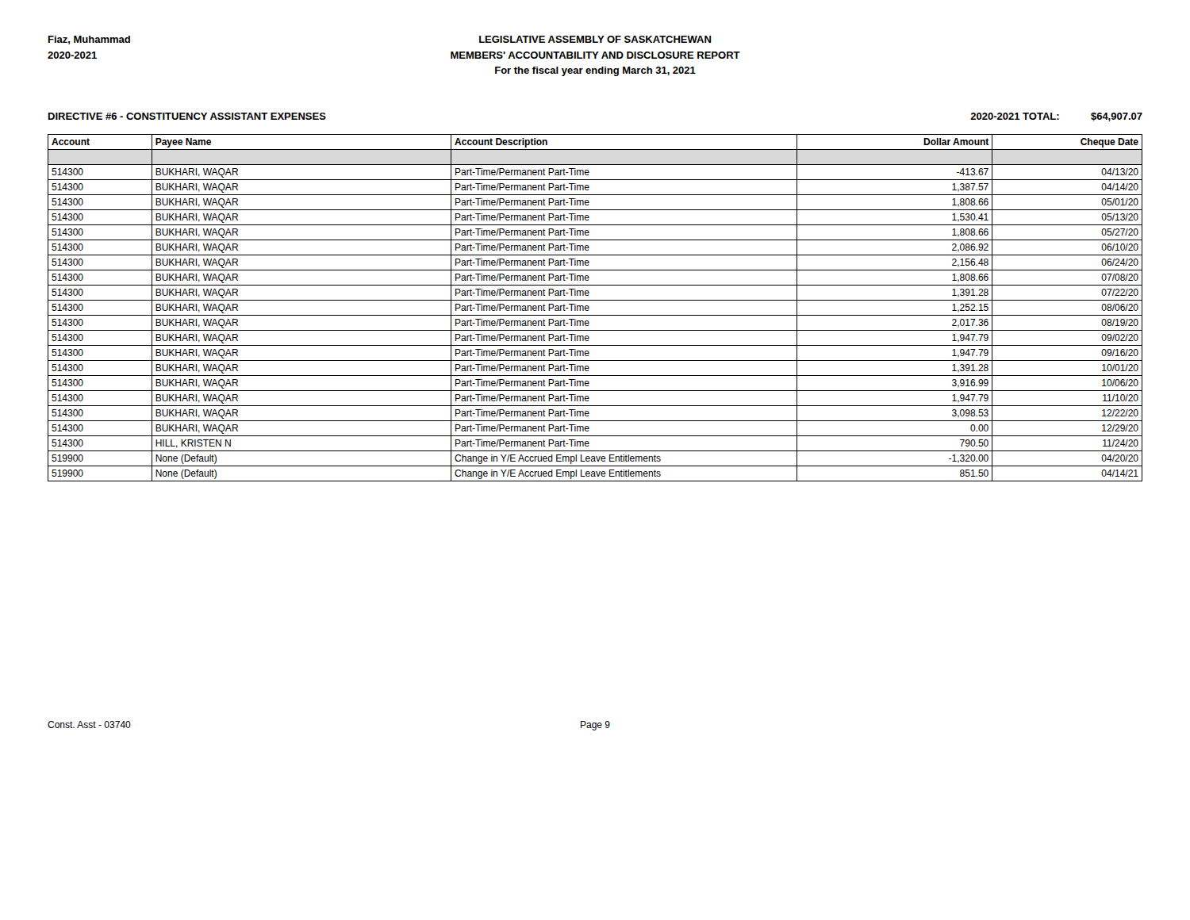Fiaz, Muhammad
2020-2021
LEGISLATIVE ASSEMBLY OF SASKATCHEWAN
MEMBERS' ACCOUNTABILITY AND DISCLOSURE REPORT
For the fiscal year ending March 31, 2021
DIRECTIVE #6 - CONSTITUENCY ASSISTANT EXPENSES
2020-2021 TOTAL: $64,907.07
| Account | Payee Name | Account Description | Dollar Amount | Cheque Date |
| --- | --- | --- | --- | --- |
| 514300 | BUKHARI, WAQAR | Part-Time/Permanent Part-Time | -413.67 | 04/13/20 |
| 514300 | BUKHARI, WAQAR | Part-Time/Permanent Part-Time | 1,387.57 | 04/14/20 |
| 514300 | BUKHARI, WAQAR | Part-Time/Permanent Part-Time | 1,808.66 | 05/01/20 |
| 514300 | BUKHARI, WAQAR | Part-Time/Permanent Part-Time | 1,530.41 | 05/13/20 |
| 514300 | BUKHARI, WAQAR | Part-Time/Permanent Part-Time | 1,808.66 | 05/27/20 |
| 514300 | BUKHARI, WAQAR | Part-Time/Permanent Part-Time | 2,086.92 | 06/10/20 |
| 514300 | BUKHARI, WAQAR | Part-Time/Permanent Part-Time | 2,156.48 | 06/24/20 |
| 514300 | BUKHARI, WAQAR | Part-Time/Permanent Part-Time | 1,808.66 | 07/08/20 |
| 514300 | BUKHARI, WAQAR | Part-Time/Permanent Part-Time | 1,391.28 | 07/22/20 |
| 514300 | BUKHARI, WAQAR | Part-Time/Permanent Part-Time | 1,252.15 | 08/06/20 |
| 514300 | BUKHARI, WAQAR | Part-Time/Permanent Part-Time | 2,017.36 | 08/19/20 |
| 514300 | BUKHARI, WAQAR | Part-Time/Permanent Part-Time | 1,947.79 | 09/02/20 |
| 514300 | BUKHARI, WAQAR | Part-Time/Permanent Part-Time | 1,947.79 | 09/16/20 |
| 514300 | BUKHARI, WAQAR | Part-Time/Permanent Part-Time | 1,391.28 | 10/01/20 |
| 514300 | BUKHARI, WAQAR | Part-Time/Permanent Part-Time | 3,916.99 | 10/06/20 |
| 514300 | BUKHARI, WAQAR | Part-Time/Permanent Part-Time | 1,947.79 | 11/10/20 |
| 514300 | BUKHARI, WAQAR | Part-Time/Permanent Part-Time | 3,098.53 | 12/22/20 |
| 514300 | BUKHARI, WAQAR | Part-Time/Permanent Part-Time | 0.00 | 12/29/20 |
| 514300 | HILL, KRISTEN N | Part-Time/Permanent Part-Time | 790.50 | 11/24/20 |
| 519900 | None (Default) | Change in Y/E Accrued Empl Leave Entitlements | -1,320.00 | 04/20/20 |
| 519900 | None (Default) | Change in Y/E Accrued Empl Leave Entitlements | 851.50 | 04/14/21 |
Const. Asst - 03740
Page 9